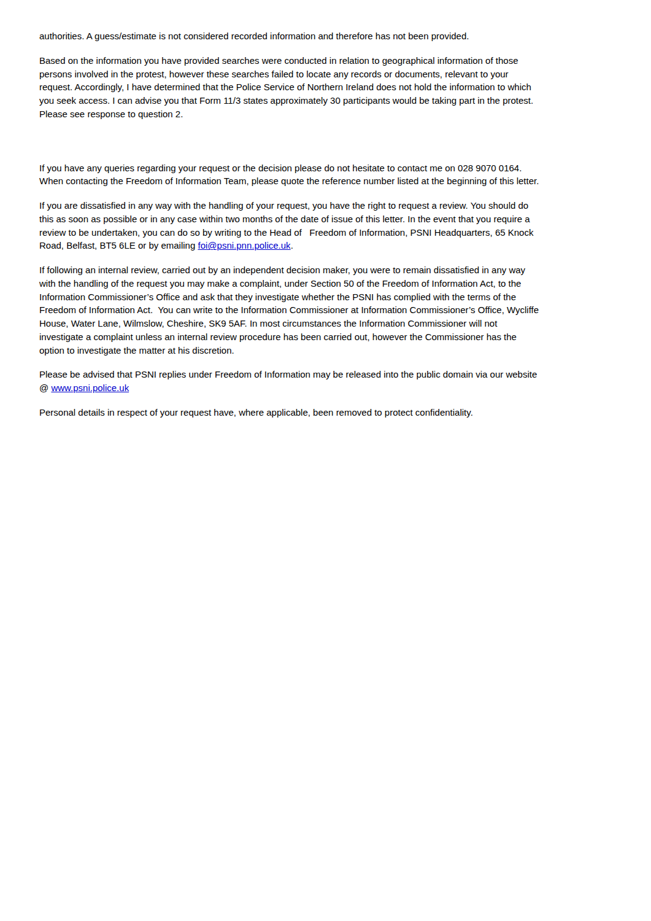authorities. A guess/estimate is not considered recorded information and therefore has not been provided.
Based on the information you have provided searches were conducted in relation to geographical information of those persons involved in the protest, however these searches failed to locate any records or documents, relevant to your request. Accordingly, I have determined that the Police Service of Northern Ireland does not hold the information to which you seek access. I can advise you that Form 11/3 states approximately 30 participants would be taking part in the protest. Please see response to question 2.
If you have any queries regarding your request or the decision please do not hesitate to contact me on 028 9070 0164. When contacting the Freedom of Information Team, please quote the reference number listed at the beginning of this letter.
If you are dissatisfied in any way with the handling of your request, you have the right to request a review. You should do this as soon as possible or in any case within two months of the date of issue of this letter. In the event that you require a review to be undertaken, you can do so by writing to the Head of Freedom of Information, PSNI Headquarters, 65 Knock Road, Belfast, BT5 6LE or by emailing foi@psni.pnn.police.uk.
If following an internal review, carried out by an independent decision maker, you were to remain dissatisfied in any way with the handling of the request you may make a complaint, under Section 50 of the Freedom of Information Act, to the Information Commissioner’s Office and ask that they investigate whether the PSNI has complied with the terms of the Freedom of Information Act. You can write to the Information Commissioner at Information Commissioner’s Office, Wycliffe House, Water Lane, Wilmslow, Cheshire, SK9 5AF. In most circumstances the Information Commissioner will not investigate a complaint unless an internal review procedure has been carried out, however the Commissioner has the option to investigate the matter at his discretion.
Please be advised that PSNI replies under Freedom of Information may be released into the public domain via our website @ www.psni.police.uk
Personal details in respect of your request have, where applicable, been removed to protect confidentiality.